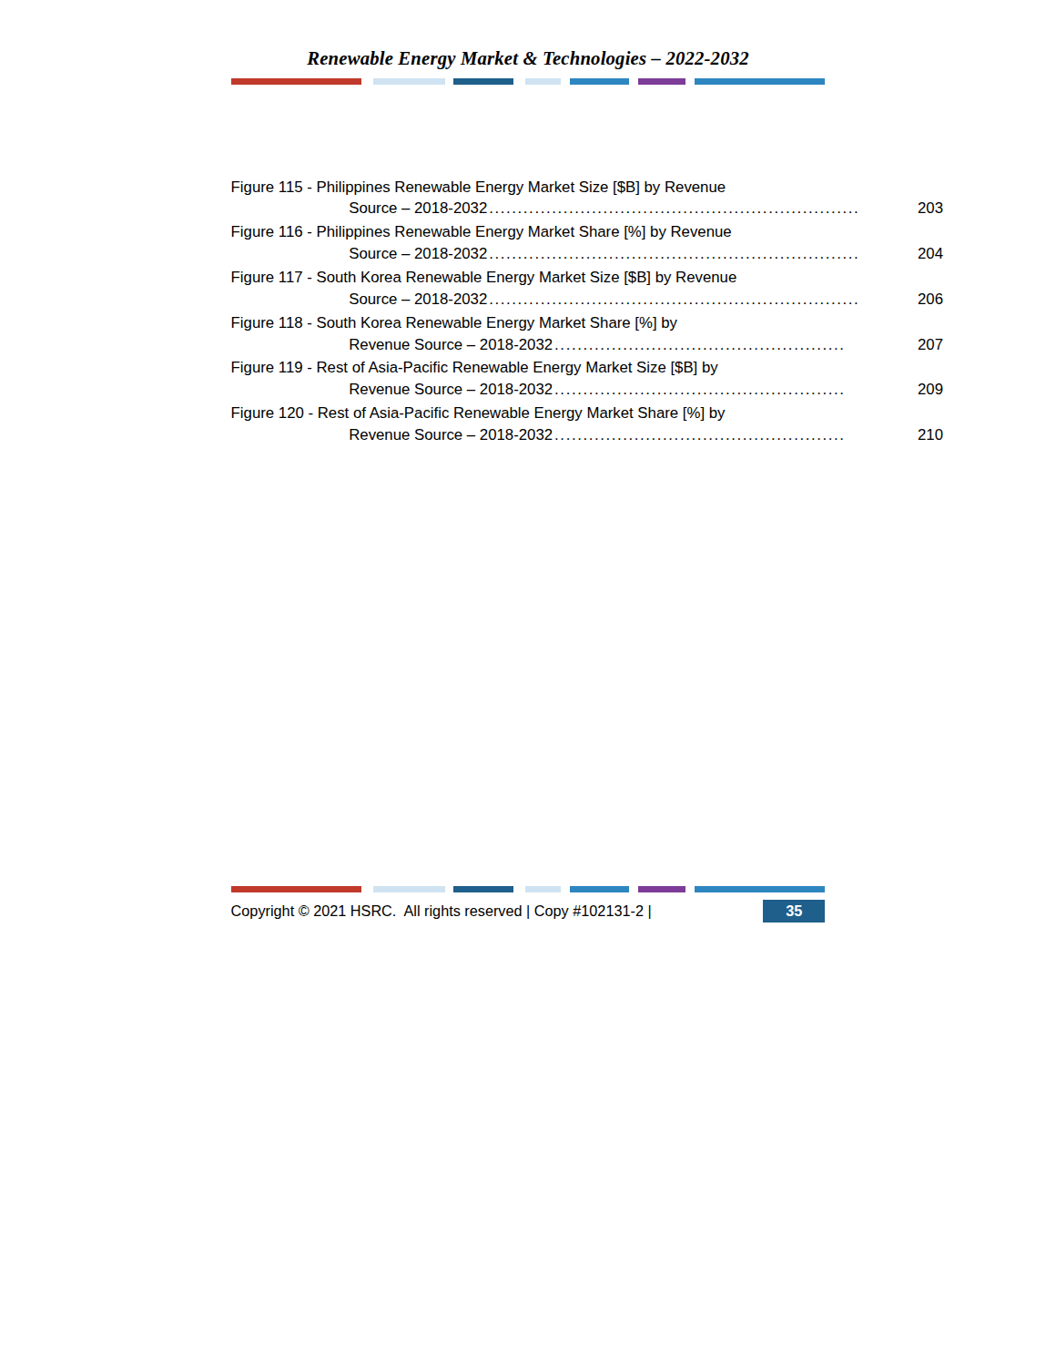Renewable Energy Market & Technologies – 2022-2032
Figure 115 - Philippines Renewable Energy Market Size [$B] by Revenue
Source – 2018-2032 ................................................................. 203
Figure 116 - Philippines Renewable Energy Market Share [%] by Revenue
Source – 2018-2032 ................................................................. 204
Figure 117 - South Korea Renewable Energy Market Size [$B] by Revenue
Source – 2018-2032 ................................................................. 206
Figure 118 - South Korea Renewable Energy Market Share [%] by
Revenue Source – 2018-2032 ................................................... 207
Figure 119 - Rest of Asia-Pacific Renewable Energy Market Size [$B] by
Revenue Source – 2018-2032 ................................................... 209
Figure 120 - Rest of Asia-Pacific Renewable Energy Market Share [%] by
Revenue Source – 2018-2032 ................................................... 210
Copyright © 2021 HSRC. All rights reserved | Copy #102131-2 |
35